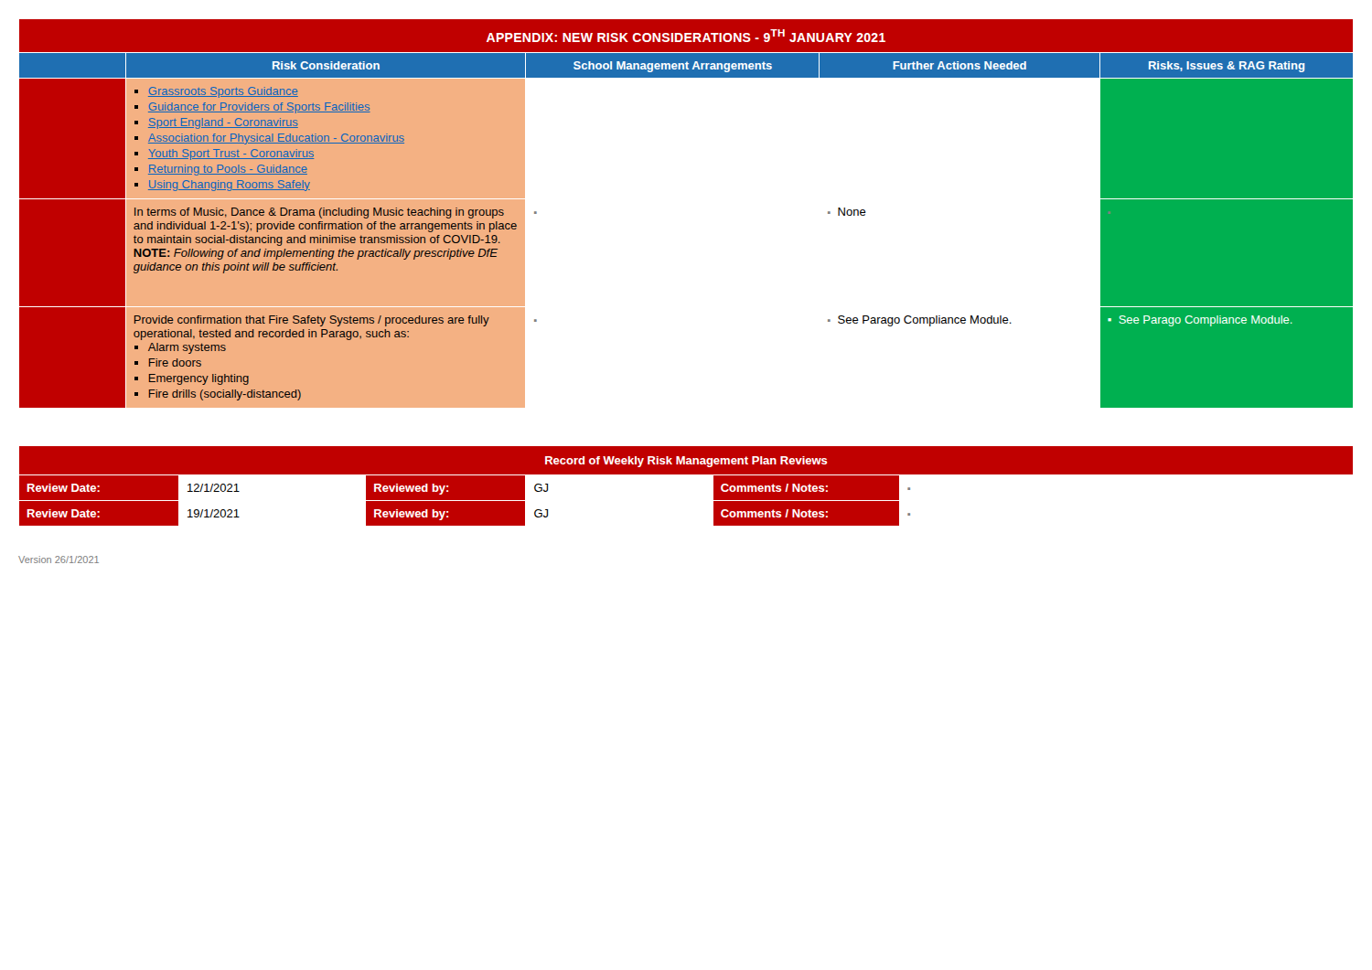| APPENDIX: NEW RISK CONSIDERATIONS - 9 TH JANUARY 2021 |
| | Risk Consideration | School Management Arrangements | Further Actions Needed | Risks, Issues & RAG Rating |
| | Grassroots Sports Guidance Guidance for Providers of Sports Facilities Sport England - Coronavirus Association for Physical Education - Coronavirus Youth Sport Trust - Coronavirus Returning to Pools - Guidance Using Changing Rooms Safely | | | |
| | In terms of Music, Dance & Drama (including Music teaching in groups and individual 1-2-1's); provide confirmation of the arrangements in place to maintain social-distancing and minimise transmission of COVID-19. NOTE: Following of and implementing the practically prescriptive DfE guidance on this point will be sufficient. | ▪ | ▪ None | ▪ |
| | Provide confirmation that Fire Safety Systems / procedures are fully operational, tested and recorded in Parago, such as: Alarm systems Fire doors Emergency lighting Fire drills (socially-distanced) | ▪ | ▪ See Parago Compliance Module. | ▪ See Parago Compliance Module. |
| Record of Weekly Risk Management Plan Reviews |
| Review Date: | 12/1/2021 | Reviewed by: | GJ | Comments / Notes: | ▪ |
| Review Date: | 19/1/2021 | Reviewed by: | GJ | Comments / Notes: | ▪ |
Version 26/1/2021